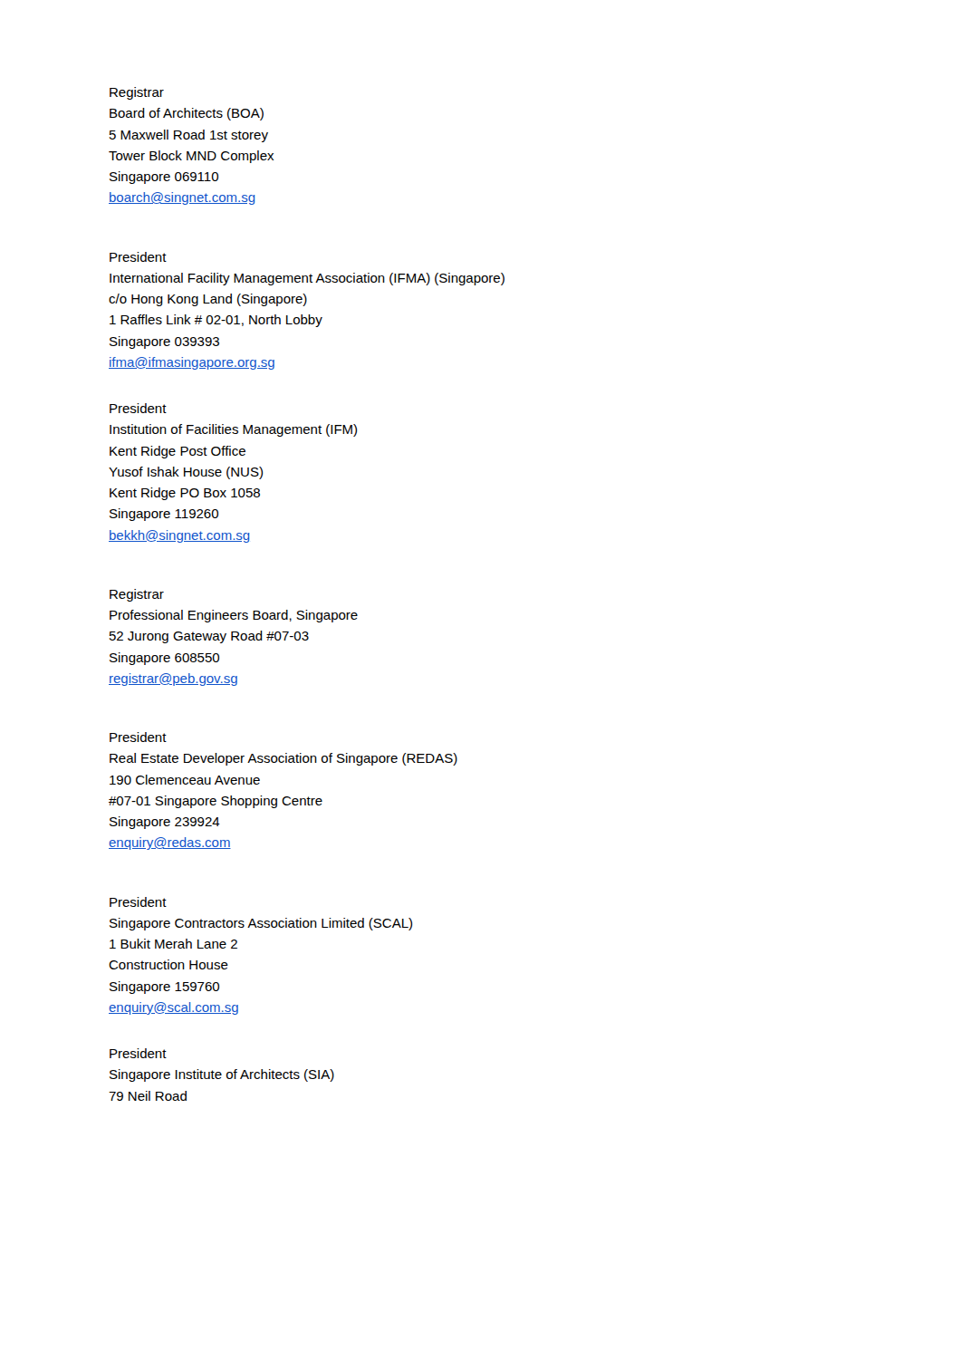Registrar
Board of Architects (BOA)
5 Maxwell Road 1st storey
Tower Block MND Complex
Singapore 069110
boarch@singnet.com.sg
President
International Facility Management Association (IFMA) (Singapore)
c/o Hong Kong Land (Singapore)
1 Raffles Link # 02-01, North Lobby
Singapore 039393
ifma@ifmasingapore.org.sg
President
Institution of Facilities Management (IFM)
Kent Ridge Post Office
Yusof Ishak House (NUS)
Kent Ridge PO Box 1058
Singapore 119260
bekkh@singnet.com.sg
Registrar
Professional Engineers Board, Singapore
52 Jurong Gateway Road #07-03
Singapore 608550
registrar@peb.gov.sg
President
Real Estate Developer Association of Singapore (REDAS)
190 Clemenceau Avenue
#07-01 Singapore Shopping Centre
Singapore 239924
enquiry@redas.com
President
Singapore Contractors Association Limited (SCAL)
1 Bukit Merah Lane 2
Construction House
Singapore 159760
enquiry@scal.com.sg
President
Singapore Institute of Architects (SIA)
79 Neil Road